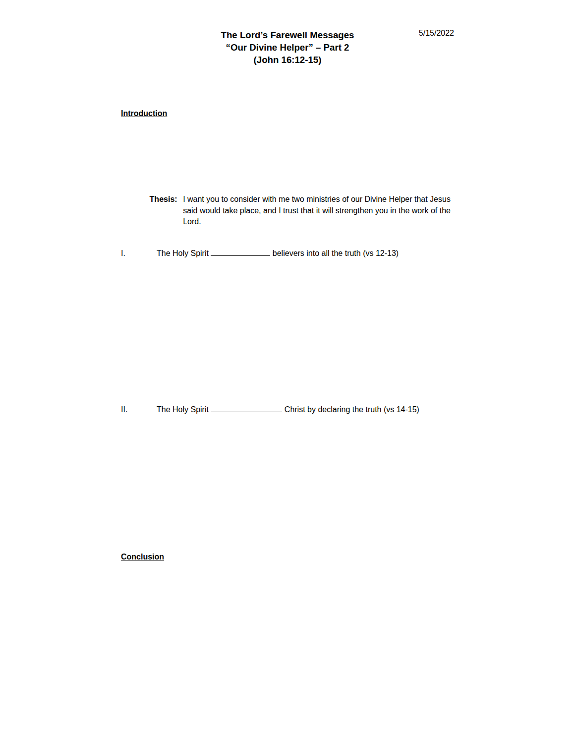5/15/2022
The Lord’s Farewell Messages “Our Divine Helper” – Part 2 (John 16:12-15)
Introduction
Thesis: I want you to consider with me two ministries of our Divine Helper that Jesus said would take place, and I trust that it will strengthen you in the work of the Lord.
I. The Holy Spirit believers into all the truth (vs 12-13)
II. The Holy Spirit Christ by declaring the truth (vs 14-15)
Conclusion